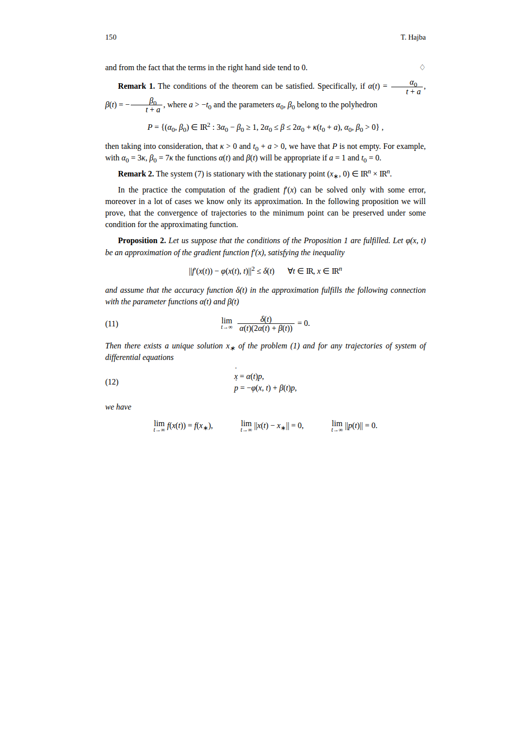150 T. Hajba
and from the fact that the terms in the right hand side tend to 0.♢
Remark 1. The conditions of the theorem can be satisfied. Specifically, if α(t) = α0 t + a, β(t) = −β0 t + a, where a > −t0 and the parameters α0, β0 belong to the polyhedron
P = {(α0, β0) ∈ 2 : 3α0 − β0 ≥ 1, 2α0 ≤ β ≤ 2α0 + κ(t0 + a), α0, β0 > 0} ,
then taking into consideration, that κ > 0 and t0 + a > 0, we have that P is not empty. For example, with α0 = 3κ, β0 = 7κ the functions α(t) and β(t) will be appropriate if a = 1 and t0 = 0.
Remark 2. The system (7) is stationary with the stationary point (x∗, 0) ∈ n × n.
In the practice the computation of the gradient f′(x) can be solved only with some error, moreover in a lot of cases we know only its approximation. In the following proposition we will prove, that the convergence of trajectories to the minimum point can be preserved under some condition for the approximating function.
Proposition 2. Let us suppose that the conditions of the Proposition 1 are fulfilled. Let φ(x, t) be an approximation of the gradient function f′(x), satisfying the inequality
||f′(x(t)) − φ(x(t), t)||2 ≤ δ(t) ∀t ∈ , x ∈ n
and assume that the accuracy function δ(t) in the approximation fulfills the following connection with the parameter functions α(t) and β(t)
(11) lim t→∞ δ(t) α(t)(2α(t) + β(t)) = 0.
Then there exists a unique solution x∗ of the problem (1) and for any trajectories of system of differential equations
(12) x = α(t)p, p = −φ(x, t) + β(t)p,
we have
lim t→∞f(x(t)) = f(x∗), lim t→∞||x(t) − x∗|| = 0, lim t→∞||p(t)|| = 0.